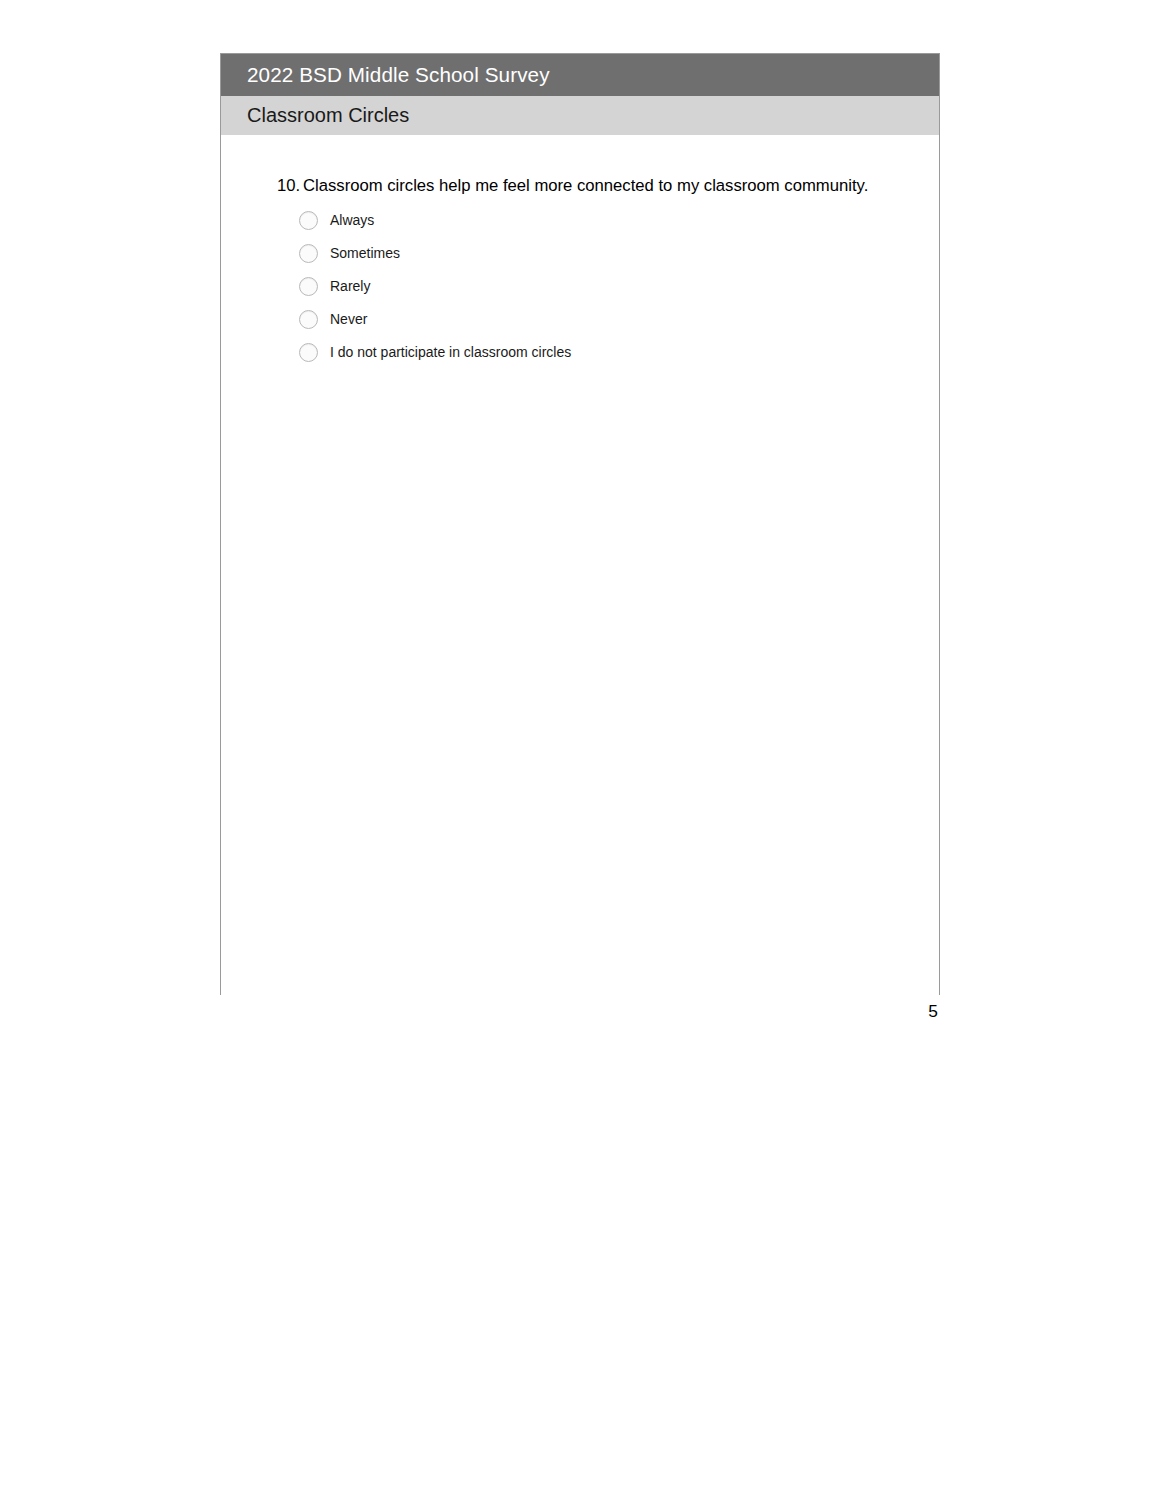2022 BSD Middle School Survey
Classroom Circles
10. Classroom circles help me feel more connected to my classroom community.
Always
Sometimes
Rarely
Never
I do not participate in classroom circles
5